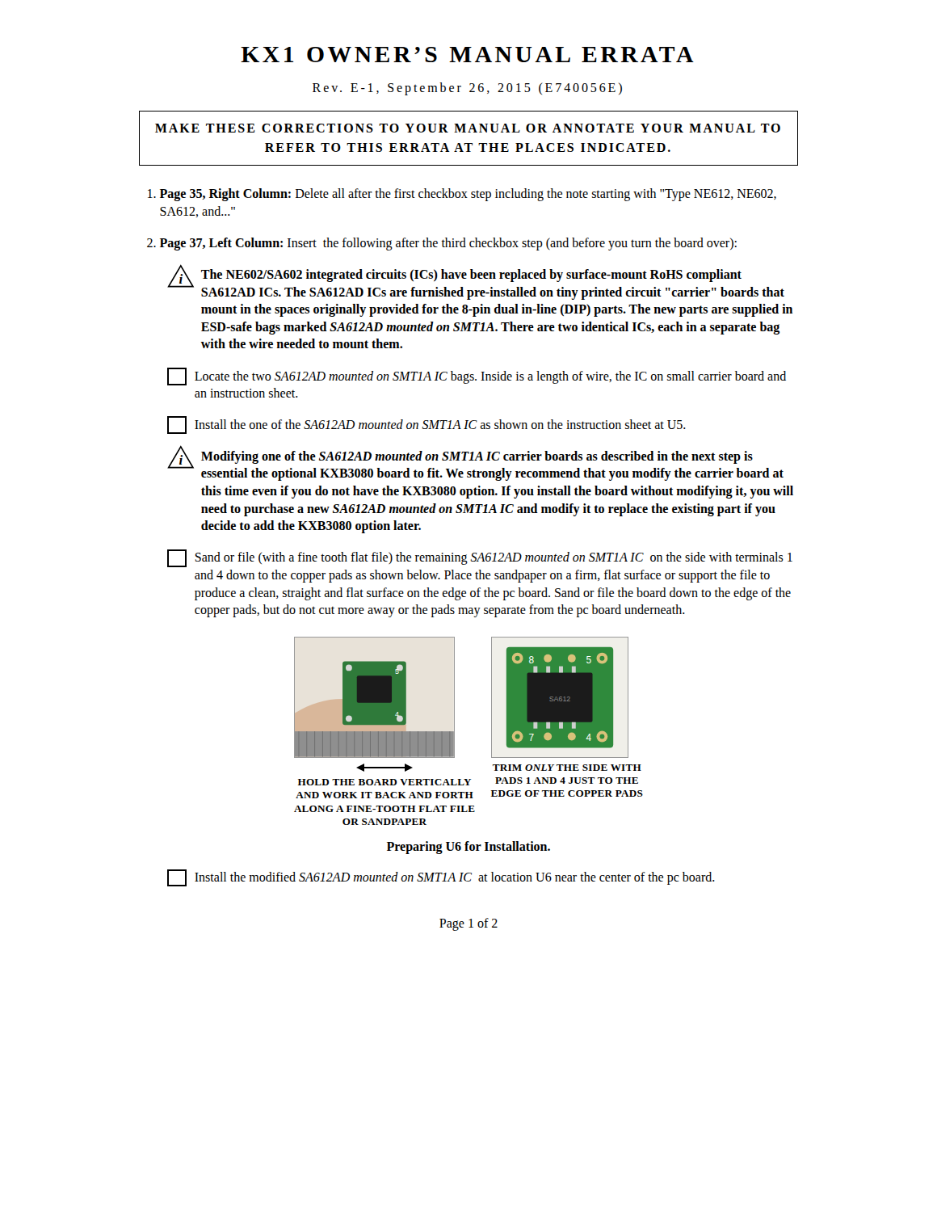KX1 OWNER’S MANUAL ERRATA
Rev. E-1, September 26, 2015 (E740056E)
MAKE THESE CORRECTIONS TO YOUR MANUAL OR ANNOTATE YOUR MANUAL TO REFER TO THIS ERRATA AT THE PLACES INDICATED.
Page 35, Right Column: Delete all after the first checkbox step including the note starting with "Type NE612, NE602, SA612, and..."
Page 37, Left Column: Insert the following after the third checkbox step (and before you turn the board over):
i The NE602/SA602 integrated circuits (ICs) have been replaced by surface-mount RoHS compliant SA612AD ICs. The SA612AD ICs are furnished pre-installed on tiny printed circuit "carrier" boards that mount in the spaces originally provided for the 8-pin dual in-line (DIP) parts. The new parts are supplied in ESD-safe bags marked SA612AD mounted on SMT1A. There are two identical ICs, each in a separate bag with the wire needed to mount them.
Locate the two SA612AD mounted on SMT1A IC bags. Inside is a length of wire, the IC on small carrier board and an instruction sheet.
Install the one of the SA612AD mounted on SMT1A IC as shown on the instruction sheet at U5.
i Modifying one of the SA612AD mounted on SMT1A IC carrier boards as described in the next step is essential the optional KXB3080 board to fit. We strongly recommend that you modify the carrier board at this time even if you do not have the KXB3080 option. If you install the board without modifying it, you will need to purchase a new SA612AD mounted on SMT1A IC and modify it to replace the existing part if you decide to add the KXB3080 option later.
Sand or file (with a fine tooth flat file) the remaining SA612AD mounted on SMT1A IC on the side with terminals 1 and 4 down to the copper pads as shown below. Place the sandpaper on a firm, flat surface or support the file to produce a clean, straight and flat surface on the edge of the pc board. Sand or file the board down to the edge of the copper pads, but do not cut more away or the pads may separate from the pc board underneath.
5 4
HOLD THE BOARD VERTICALLY
AND WORK IT BACK AND FORTH
ALONG A FINE-TOOTH FLAT FILE
OR SANDPAPER
SA612 8 5 7 4
TRIM ONLY THE SIDE WITH
PADS 1 AND 4 JUST TO THE
EDGE OF THE COPPER PADS
Preparing U6 for Installation.
Install the modified SA612AD mounted on SMT1A IC at location U6 near the center of the pc board.
Page 1 of 2